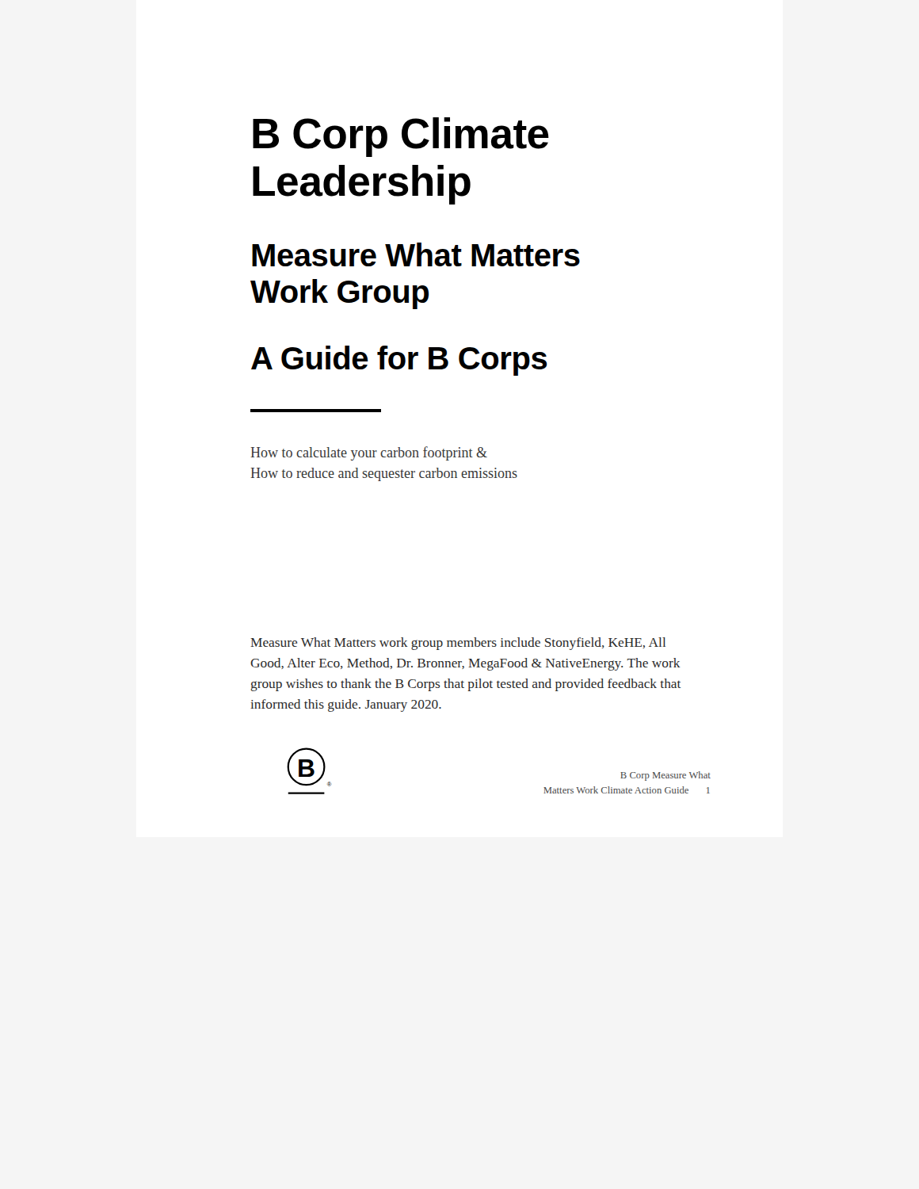B Corp Climate Leadership
Measure What Matters Work Group
A Guide for B Corps
How to calculate your carbon footprint &
How to reduce and sequester carbon emissions
Measure What Matters work group members include Stonyfield, KeHE, All Good, Alter Eco, Method, Dr. Bronner, MegaFood & NativeEnergy. The work group wishes to thank the B Corps that pilot tested and provided feedback that informed this guide. January 2020.
B ®
B Corp Measure What
Matters Work Climate Action Guide1